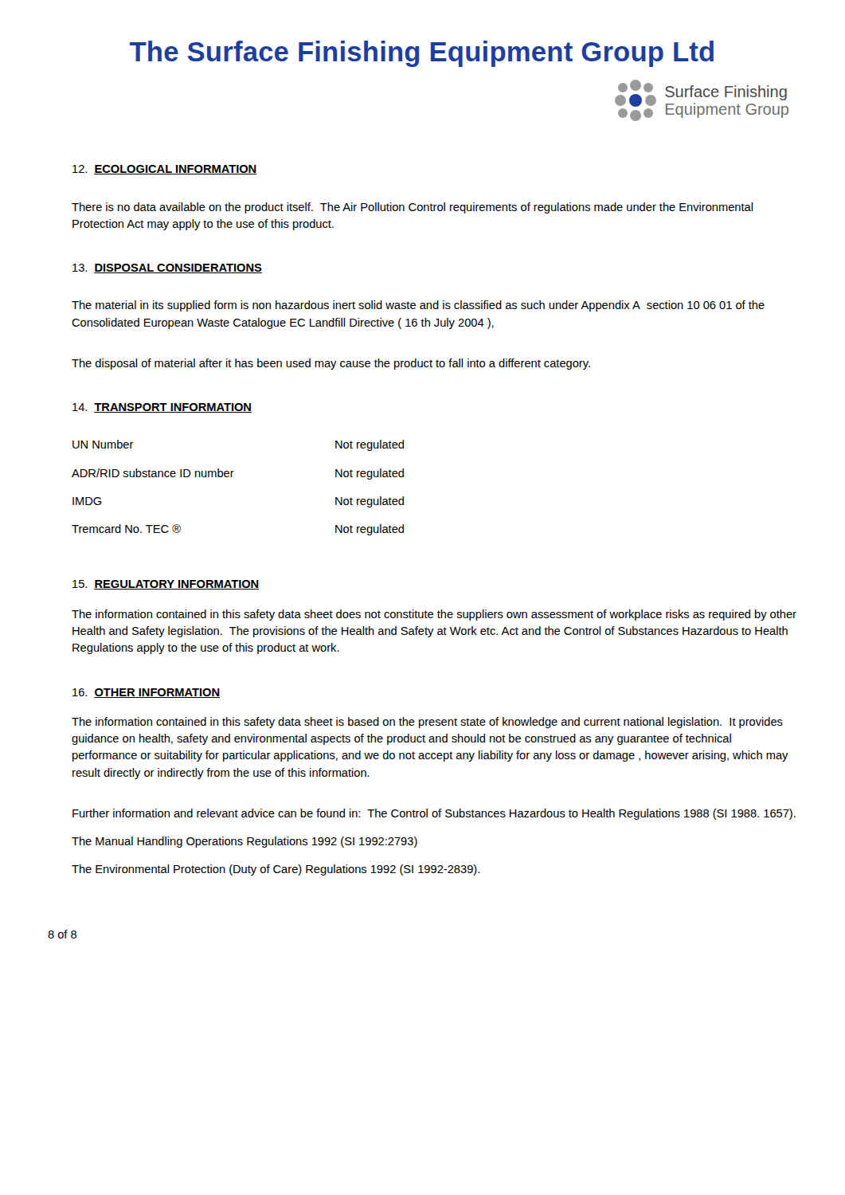The Surface Finishing Equipment Group Ltd
Surface Finishing Equipment Group
12. ECOLOGICAL INFORMATION
There is no data available on the product itself. The Air Pollution Control requirements of regulations made under the Environmental Protection Act may apply to the use of this product.
13. DISPOSAL CONSIDERATIONS
The material in its supplied form is non hazardous inert solid waste and is classified as such under Appendix A section 10 06 01 of the Consolidated European Waste Catalogue EC Landfill Directive ( 16 th July 2004 ),
The disposal of material after it has been used may cause the product to fall into a different category.
14. TRANSPORT INFORMATION
| UN Number | Not regulated |
| ADR/RID substance ID number | Not regulated |
| IMDG | Not regulated |
| Tremcard No. TEC ® | Not regulated |
15. REGULATORY INFORMATION
The information contained in this safety data sheet does not constitute the suppliers own assessment of workplace risks as required by other Health and Safety legislation. The provisions of the Health and Safety at Work etc. Act and the Control of Substances Hazardous to Health Regulations apply to the use of this product at work.
16. OTHER INFORMATION
The information contained in this safety data sheet is based on the present state of knowledge and current national legislation. It provides guidance on health, safety and environmental aspects of the product and should not be construed as any guarantee of technical performance or suitability for particular applications, and we do not accept any liability for any loss or damage , however arising, which may result directly or indirectly from the use of this information.
Further information and relevant advice can be found in: The Control of Substances Hazardous to Health Regulations 1988 (SI 1988. 1657).
The Manual Handling Operations Regulations 1992 (SI 1992:2793)
The Environmental Protection (Duty of Care) Regulations 1992 (SI 1992-2839).
8 of 8